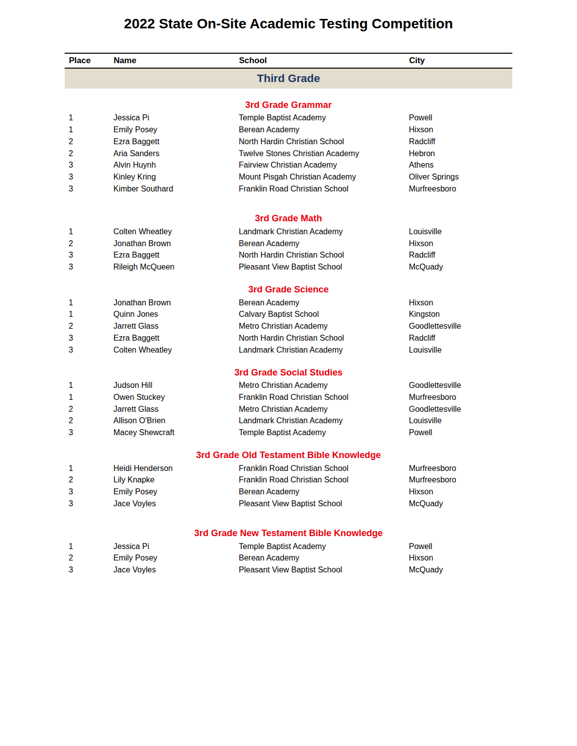2022 State On-Site Academic Testing Competition
| Place | Name | School | City |
| --- | --- | --- | --- |
| Third Grade |
| 3rd Grade Grammar |
| 1 | Jessica Pi | Temple Baptist Academy | Powell |
| 1 | Emily Posey | Berean Academy | Hixson |
| 2 | Ezra Baggett | North Hardin Christian School | Radcliff |
| 2 | Aria Sanders | Twelve Stones Christian Academy | Hebron |
| 3 | Alvin Huynh | Fairview Christian Academy | Athens |
| 3 | Kinley Kring | Mount Pisgah Christian Academy | Oliver Springs |
| 3 | Kimber Southard | Franklin Road Christian School | Murfreesboro |
| 3rd Grade Math |
| 1 | Colten Wheatley | Landmark Christian Academy | Louisville |
| 2 | Jonathan Brown | Berean Academy | Hixson |
| 3 | Ezra Baggett | North Hardin Christian School | Radcliff |
| 3 | Rileigh McQueen | Pleasant View Baptist School | McQuady |
| 3rd Grade Science |
| 1 | Jonathan Brown | Berean Academy | Hixson |
| 1 | Quinn Jones | Calvary Baptist School | Kingston |
| 2 | Jarrett Glass | Metro Christian Academy | Goodlettesville |
| 3 | Ezra Baggett | North Hardin Christian School | Radcliff |
| 3 | Colten Wheatley | Landmark Christian Academy | Louisville |
| 3rd Grade Social Studies |
| 1 | Judson Hill | Metro Christian Academy | Goodlettesville |
| 1 | Owen Stuckey | Franklin Road Christian School | Murfreesboro |
| 2 | Jarrett Glass | Metro Christian Academy | Goodlettesville |
| 2 | Allison O'Brien | Landmark Christian Academy | Louisville |
| 3 | Macey Shewcraft | Temple Baptist Academy | Powell |
| 3rd Grade Old Testament Bible Knowledge |
| 1 | Heidi Henderson | Franklin Road Christian School | Murfreesboro |
| 2 | Lily Knapke | Franklin Road Christian School | Murfreesboro |
| 3 | Emily Posey | Berean Academy | Hixson |
| 3 | Jace Voyles | Pleasant View Baptist School | McQuady |
| 3rd Grade New Testament Bible Knowledge |
| 1 | Jessica Pi | Temple Baptist Academy | Powell |
| 2 | Emily Posey | Berean Academy | Hixson |
| 3 | Jace Voyles | Pleasant View Baptist School | McQuady |